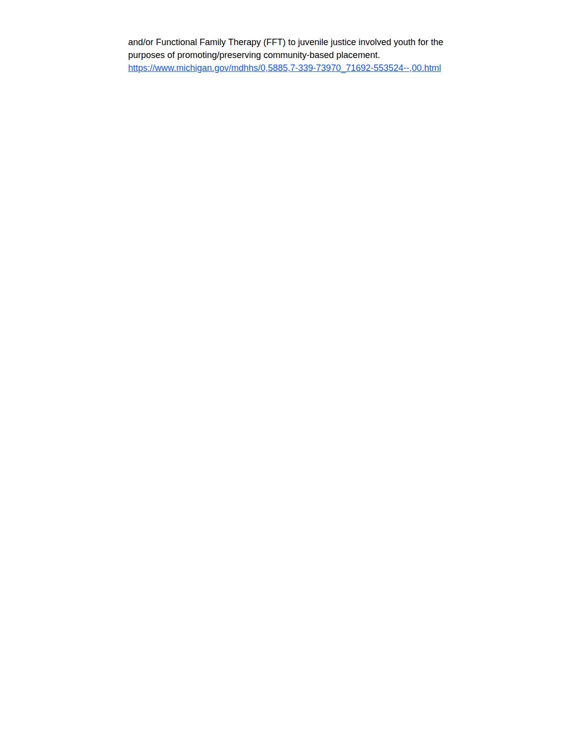and/or Functional Family Therapy (FFT) to juvenile justice involved youth for the purposes of promoting/preserving community-based placement.
https://www.michigan.gov/mdhhs/0,5885,7-339-73970_71692-553524--,00.html